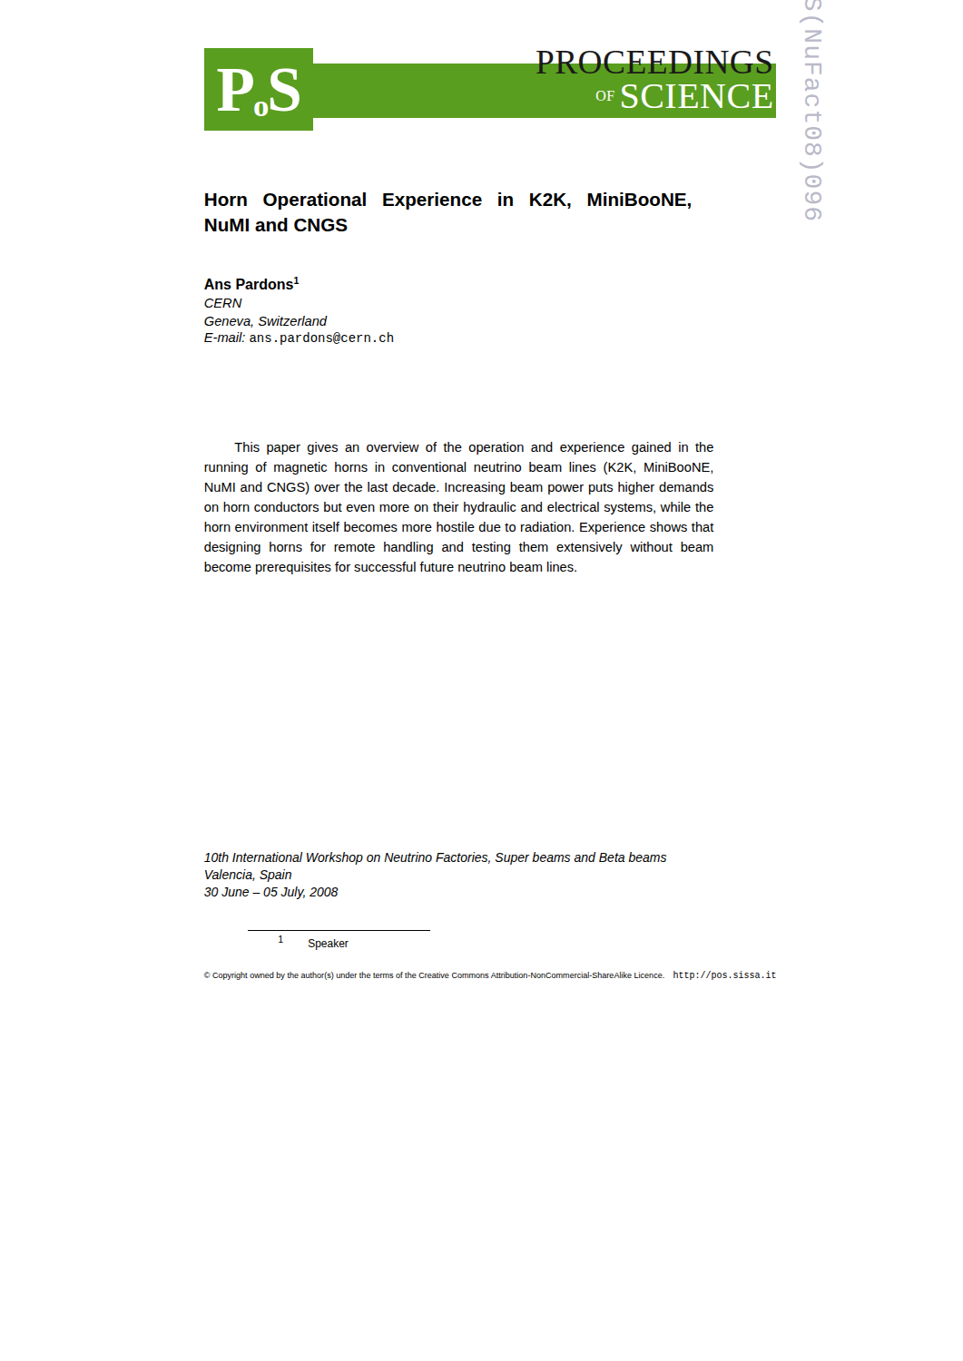PoS
PROCEEDINGS
OF SCIENCE
PoS(NuFact08)096
Horn Operational Experience in K2K, MiniBooNE, NuMI and CNGS
Ans Pardons1
CERN
Geneva, Switzerland
E-mail: ans.pardons@cern.ch
This paper gives an overview of the operation and experience gained in the running of magnetic horns in conventional neutrino beam lines (K2K, MiniBooNE, NuMI and CNGS) over the last decade. Increasing beam power puts higher demands on horn conductors but even more on their hydraulic and electrical systems, while the horn environment itself becomes more hostile due to radiation. Experience shows that designing horns for remote handling and testing them extensively without beam become prerequisites for successful future neutrino beam lines.
10th International Workshop on Neutrino Factories, Super beams and Beta beams
Valencia, Spain
30 June – 05 July, 2008
1Speaker
http://pos.sissa.it © Copyright owned by the author(s) under the terms of the Creative Commons Attribution-NonCommercial-ShareAlike Licence.